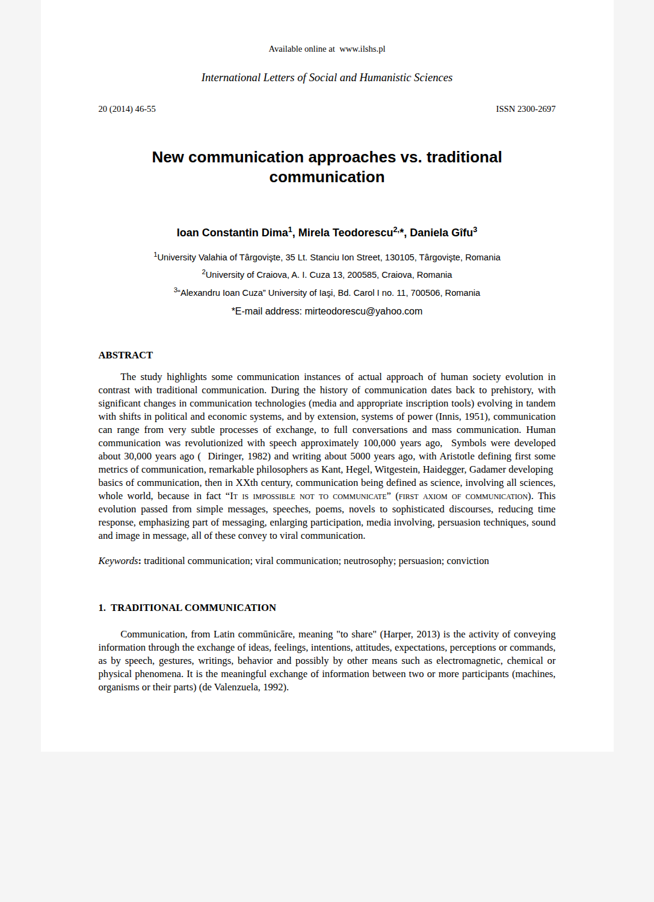Available online at www.ilshs.pl
International Letters of Social and Humanistic Sciences
20 (2014) 46-55 ISSN 2300-2697
New communication approaches vs. traditional
communication
Ioan Constantin Dima1, Mirela Teodorescu2,*, Daniela Gîfu3
1University Valahia of Târgovişte, 35 Lt. Stanciu Ion Street, 130105, Târgovişte, Romania
2University of Craiova, A. I. Cuza 13, 200585, Craiova, Romania
3“Alexandru Ioan Cuza” University of Iaşi, Bd. Carol I no. 11, 700506, Romania
*E-mail address: mirteodorescu@yahoo.com
ABSTRACT
The study highlights some communication instances of actual approach of human society evolution in contrast with traditional communication. During the history of communication dates back to prehistory, with significant changes in communication technologies (media and appropriate inscription tools) evolving in tandem with shifts in political and economic systems, and by extension, systems of power (Innis, 1951), communication can range from very subtle processes of exchange, to full conversations and mass communication. Human communication was revolutionized with speech approximately 100,000 years ago, Symbols were developed about 30,000 years ago ( Diringer, 1982) and writing about 5000 years ago, with Aristotle defining first some metrics of communication, remarkable philosophers as Kant, Hegel, Witgestein, Haidegger, Gadamer developing basics of communication, then in XXth century, communication being defined as science, involving all sciences, whole world, because in fact “It is impossible not to communicate” (first axiom of communication). This evolution passed from simple messages, speeches, poems, novels to sophisticated discourses, reducing time response, emphasizing part of messaging, enlarging participation, media involving, persuasion techniques, sound and image in message, all of these convey to viral communication.
Keywords: traditional communication; viral communication; neutrosophy; persuasion; conviction
1. TRADITIONAL COMMUNICATION
Communication, from Latin commūnicāre, meaning "to share" (Harper, 2013) is the activity of conveying information through the exchange of ideas, feelings, intentions, attitudes, expectations, perceptions or commands, as by speech, gestures, writings, behavior and possibly by other means such as electromagnetic, chemical or physical phenomena. It is the meaningful exchange of information between two or more participants (machines, organisms or their parts) (de Valenzuela, 1992).